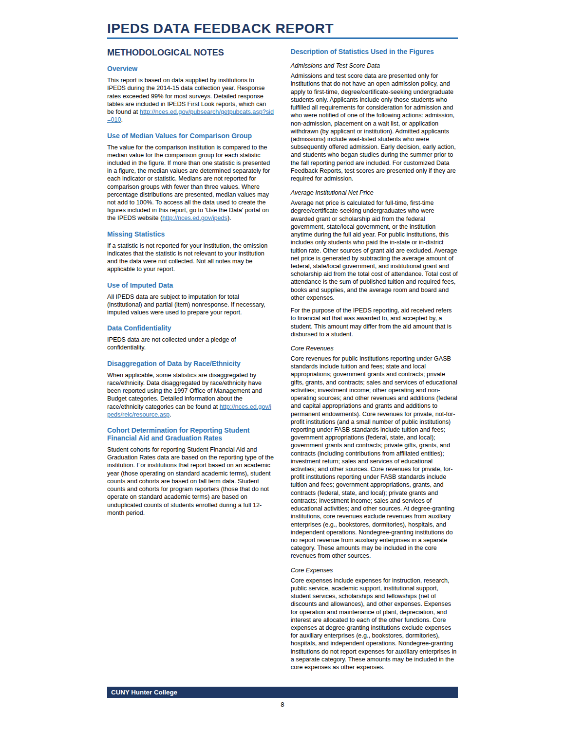IPEDS DATA FEEDBACK REPORT
METHODOLOGICAL NOTES
Overview
This report is based on data supplied by institutions to IPEDS during the 2014-15 data collection year. Response rates exceeded 99% for most surveys. Detailed response tables are included in IPEDS First Look reports, which can be found at http://nces.ed.gov/pubsearch/getpubcats.asp?sid=010.
Use of Median Values for Comparison Group
The value for the comparison institution is compared to the median value for the comparison group for each statistic included in the figure. If more than one statistic is presented in a figure, the median values are determined separately for each indicator or statistic. Medians are not reported for comparison groups with fewer than three values. Where percentage distributions are presented, median values may not add to 100%. To access all the data used to create the figures included in this report, go to 'Use the Data' portal on the IPEDS website (http://nces.ed.gov/ipeds).
Missing Statistics
If a statistic is not reported for your institution, the omission indicates that the statistic is not relevant to your institution and the data were not collected. Not all notes may be applicable to your report.
Use of Imputed Data
All IPEDS data are subject to imputation for total (institutional) and partial (item) nonresponse. If necessary, imputed values were used to prepare your report.
Data Confidentiality
IPEDS data are not collected under a pledge of confidentiality.
Disaggregation of Data by Race/Ethnicity
When applicable, some statistics are disaggregated by race/ethnicity. Data disaggregated by race/ethnicity have been reported using the 1997 Office of Management and Budget categories. Detailed information about the race/ethnicity categories can be found at http://nces.ed.gov/ipeds/reic/resource.asp.
Cohort Determination for Reporting Student Financial Aid and Graduation Rates
Student cohorts for reporting Student Financial Aid and Graduation Rates data are based on the reporting type of the institution. For institutions that report based on an academic year (those operating on standard academic terms), student counts and cohorts are based on fall term data. Student counts and cohorts for program reporters (those that do not operate on standard academic terms) are based on unduplicated counts of students enrolled during a full 12-month period.
Description of Statistics Used in the Figures
Admissions and Test Score Data
Admissions and test score data are presented only for institutions that do not have an open admission policy, and apply to first-time, degree/certificate-seeking undergraduate students only. Applicants include only those students who fulfilled all requirements for consideration for admission and who were notified of one of the following actions: admission, non-admission, placement on a wait list, or application withdrawn (by applicant or institution). Admitted applicants (admissions) include wait-listed students who were subsequently offered admission. Early decision, early action, and students who began studies during the summer prior to the fall reporting period are included. For customized Data Feedback Reports, test scores are presented only if they are required for admission.
Average Institutional Net Price
Average net price is calculated for full-time, first-time degree/certificate-seeking undergraduates who were awarded grant or scholarship aid from the federal government, state/local government, or the institution anytime during the full aid year. For public institutions, this includes only students who paid the in-state or in-district tuition rate. Other sources of grant aid are excluded. Average net price is generated by subtracting the average amount of federal, state/local government, and institutional grant and scholarship aid from the total cost of attendance. Total cost of attendance is the sum of published tuition and required fees, books and supplies, and the average room and board and other expenses.
For the purpose of the IPEDS reporting, aid received refers to financial aid that was awarded to, and accepted by, a student. This amount may differ from the aid amount that is disbursed to a student.
Core Revenues
Core revenues for public institutions reporting under GASB standards include tuition and fees; state and local appropriations; government grants and contracts; private gifts, grants, and contracts; sales and services of educational activities; investment income; other operating and non-operating sources; and other revenues and additions (federal and capital appropriations and grants and additions to permanent endowments). Core revenues for private, not-for-profit institutions (and a small number of public institutions) reporting under FASB standards include tuition and fees; government appropriations (federal, state, and local); government grants and contracts; private gifts, grants, and contracts (including contributions from affiliated entities); investment return; sales and services of educational activities; and other sources. Core revenues for private, for-profit institutions reporting under FASB standards include tuition and fees; government appropriations, grants, and contracts (federal, state, and local); private grants and contracts; investment income; sales and services of educational activities; and other sources. At degree-granting institutions, core revenues exclude revenues from auxiliary enterprises (e.g., bookstores, dormitories), hospitals, and independent operations. Nondegree-granting institutions do no report revenue from auxiliary enterprises in a separate category. These amounts may be included in the core revenues from other sources.
Core Expenses
Core expenses include expenses for instruction, research, public service, academic support, institutional support, student services, scholarships and fellowships (net of discounts and allowances), and other expenses. Expenses for operation and maintenance of plant, depreciation, and interest are allocated to each of the other functions. Core expenses at degree-granting institutions exclude expenses for auxiliary enterprises (e.g., bookstores, dormitories), hospitals, and independent operations. Nondegree-granting institutions do not report expenses for auxiliary enterprises in a separate category. These amounts may be included in the core expenses as other expenses.
CUNY Hunter College
8